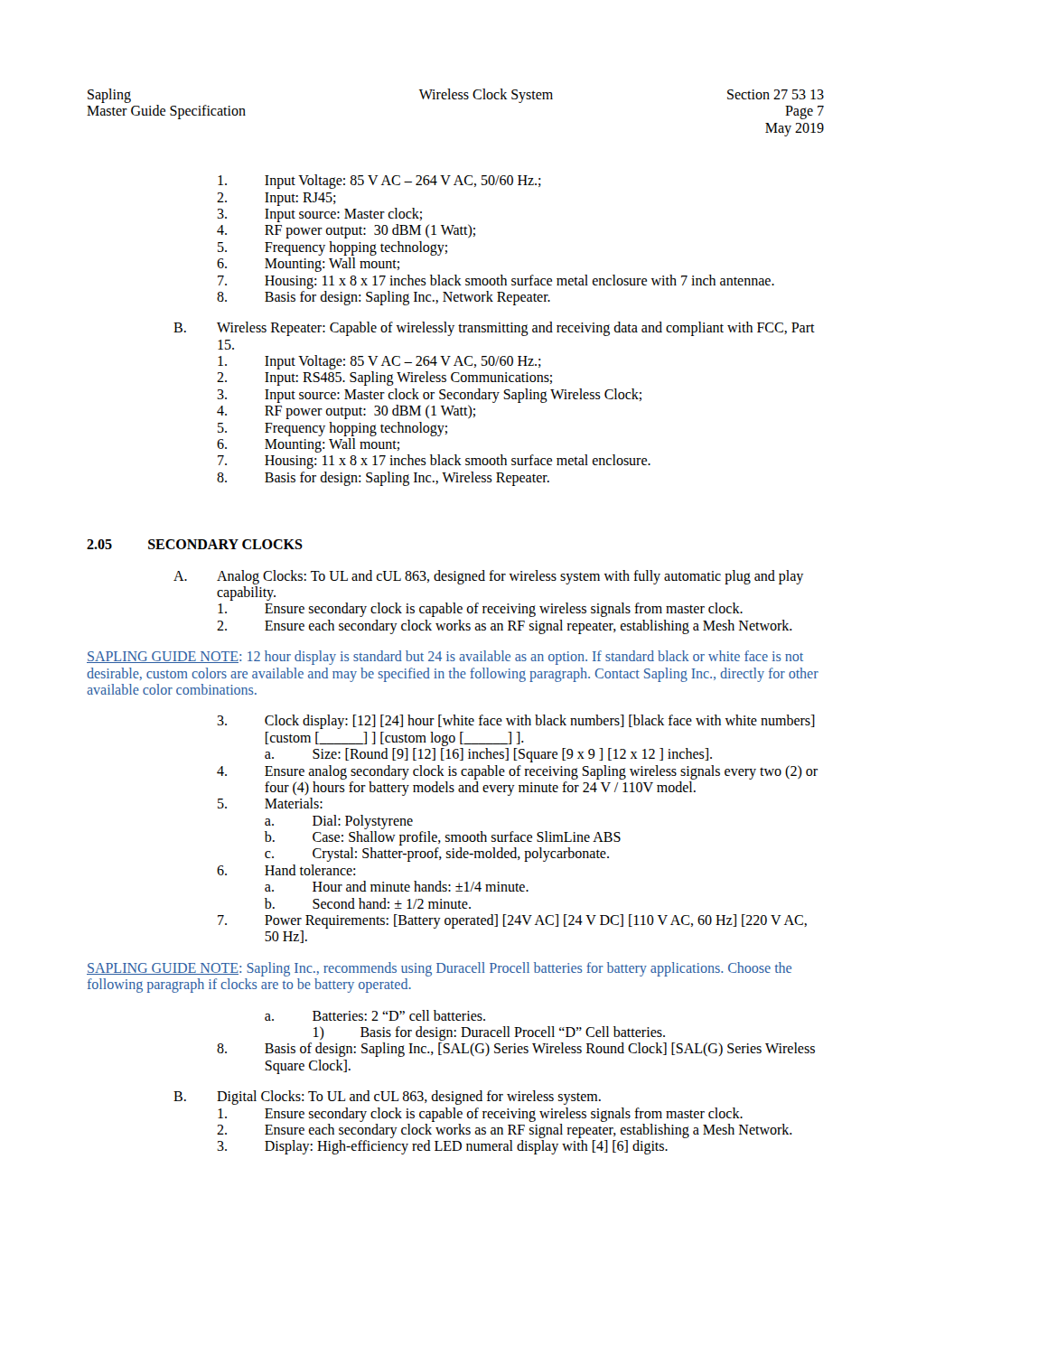Sapling
Master Guide Specification
Wireless Clock System
Section 27 53 13
Page 7
May 2019
1. Input Voltage: 85 V AC – 264 V AC, 50/60 Hz.;
2. Input: RJ45;
3. Input source: Master clock;
4. RF power output: 30 dBM (1 Watt);
5. Frequency hopping technology;
6. Mounting: Wall mount;
7. Housing: 11 x 8 x 17 inches black smooth surface metal enclosure with 7 inch antennae.
8. Basis for design: Sapling Inc., Network Repeater.
B. Wireless Repeater: Capable of wirelessly transmitting and receiving data and compliant with FCC, Part 15.
1. Input Voltage: 85 V AC – 264 V AC, 50/60 Hz.;
2. Input: RS485. Sapling Wireless Communications;
3. Input source: Master clock or Secondary Sapling Wireless Clock;
4. RF power output: 30 dBM (1 Watt);
5. Frequency hopping technology;
6. Mounting: Wall mount;
7. Housing: 11 x 8 x 17 inches black smooth surface metal enclosure.
8. Basis for design: Sapling Inc., Wireless Repeater.
2.05 SECONDARY CLOCKS
A. Analog Clocks: To UL and cUL 863, designed for wireless system with fully automatic plug and play capability.
1. Ensure secondary clock is capable of receiving wireless signals from master clock.
2. Ensure each secondary clock works as an RF signal repeater, establishing a Mesh Network.
SAPLING GUIDE NOTE: 12 hour display is standard but 24 is available as an option. If standard black or white face is not desirable, custom colors are available and may be specified in the following paragraph. Contact Sapling Inc., directly for other available color combinations.
3. Clock display: [12] [24] hour [white face with black numbers] [black face with white numbers] [custom [______] ] [custom logo [______] ].
a. Size: [Round [9] [12] [16] inches] [Square [9 x 9 ] [12 x 12 ] inches].
4. Ensure analog secondary clock is capable of receiving Sapling wireless signals every two (2) or four (4) hours for battery models and every minute for 24 V / 110V model.
5. Materials:
a. Dial: Polystyrene
b. Case: Shallow profile, smooth surface SlimLine ABS
c. Crystal: Shatter-proof, side-molded, polycarbonate.
6. Hand tolerance:
a. Hour and minute hands: ±1/4 minute.
b. Second hand: ± 1/2 minute.
7. Power Requirements: [Battery operated] [24V AC] [24 V DC] [110 V AC, 60 Hz] [220 V AC, 50 Hz].
SAPLING GUIDE NOTE: Sapling Inc., recommends using Duracell Procell batteries for battery applications. Choose the following paragraph if clocks are to be battery operated.
a. Batteries: 2 “D” cell batteries.
1) Basis for design: Duracell Procell “D” Cell batteries.
8. Basis of design: Sapling Inc., [SAL(G) Series Wireless Round Clock] [SAL(G) Series Wireless Square Clock].
B. Digital Clocks: To UL and cUL 863, designed for wireless system.
1. Ensure secondary clock is capable of receiving wireless signals from master clock.
2. Ensure each secondary clock works as an RF signal repeater, establishing a Mesh Network.
3. Display: High-efficiency red LED numeral display with [4] [6] digits.